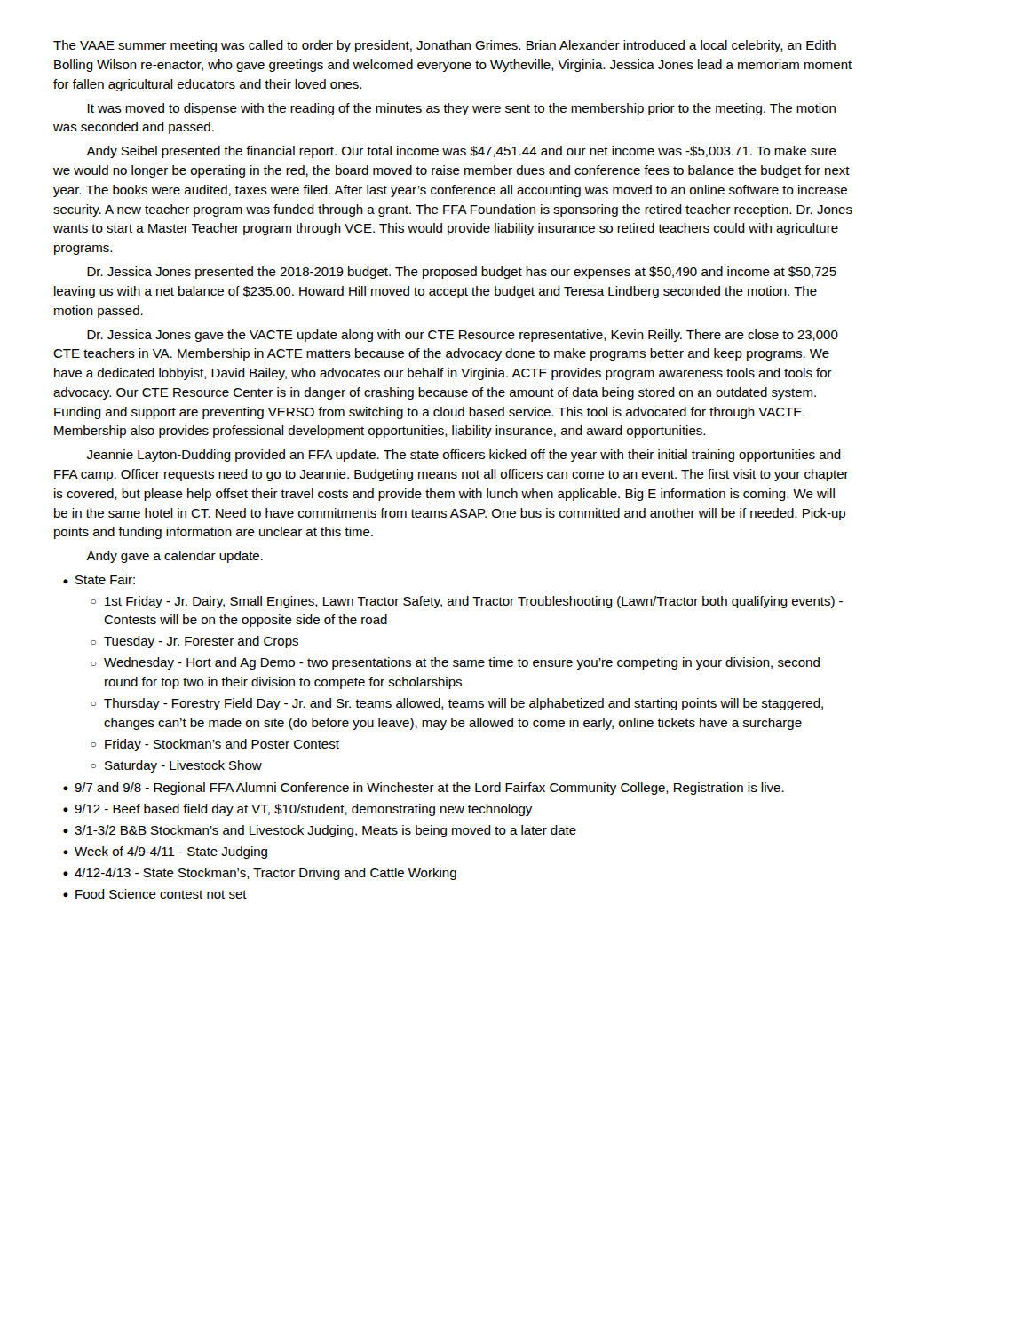The VAAE summer meeting was called to order by president, Jonathan Grimes. Brian Alexander introduced a local celebrity, an Edith Bolling Wilson re-enactor, who gave greetings and welcomed everyone to Wytheville, Virginia. Jessica Jones lead a memoriam moment for fallen agricultural educators and their loved ones.
It was moved to dispense with the reading of the minutes as they were sent to the membership prior to the meeting. The motion was seconded and passed.
Andy Seibel presented the financial report. Our total income was $47,451.44 and our net income was -$5,003.71. To make sure we would no longer be operating in the red, the board moved to raise member dues and conference fees to balance the budget for next year. The books were audited, taxes were filed. After last year’s conference all accounting was moved to an online software to increase security. A new teacher program was funded through a grant. The FFA Foundation is sponsoring the retired teacher reception. Dr. Jones wants to start a Master Teacher program through VCE. This would provide liability insurance so retired teachers could with agriculture programs.
Dr. Jessica Jones presented the 2018-2019 budget. The proposed budget has our expenses at $50,490 and income at $50,725 leaving us with a net balance of $235.00. Howard Hill moved to accept the budget and Teresa Lindberg seconded the motion. The motion passed.
Dr. Jessica Jones gave the VACTE update along with our CTE Resource representative, Kevin Reilly. There are close to 23,000 CTE teachers in VA. Membership in ACTE matters because of the advocacy done to make programs better and keep programs. We have a dedicated lobbyist, David Bailey, who advocates our behalf in Virginia. ACTE provides program awareness tools and tools for advocacy. Our CTE Resource Center is in danger of crashing because of the amount of data being stored on an outdated system. Funding and support are preventing VERSO from switching to a cloud based service. This tool is advocated for through VACTE. Membership also provides professional development opportunities, liability insurance, and award opportunities.
Jeannie Layton-Dudding provided an FFA update. The state officers kicked off the year with their initial training opportunities and FFA camp. Officer requests need to go to Jeannie. Budgeting means not all officers can come to an event. The first visit to your chapter is covered, but please help offset their travel costs and provide them with lunch when applicable. Big E information is coming. We will be in the same hotel in CT. Need to have commitments from teams ASAP. One bus is committed and another will be if needed. Pick-up points and funding information are unclear at this time.
Andy gave a calendar update.
State Fair:
1st Friday - Jr. Dairy, Small Engines, Lawn Tractor Safety, and Tractor Troubleshooting (Lawn/Tractor both qualifying events) - Contests will be on the opposite side of the road
Tuesday - Jr. Forester and Crops
Wednesday - Hort and Ag Demo - two presentations at the same time to ensure you’re competing in your division, second round for top two in their division to compete for scholarships
Thursday - Forestry Field Day - Jr. and Sr. teams allowed, teams will be alphabetized and starting points will be staggered, changes can’t be made on site (do before you leave), may be allowed to come in early, online tickets have a surcharge
Friday - Stockman’s and Poster Contest
Saturday - Livestock Show
9/7 and 9/8 - Regional FFA Alumni Conference in Winchester at the Lord Fairfax Community College, Registration is live.
9/12 - Beef based field day at VT, $10/student, demonstrating new technology
3/1-3/2 B&B Stockman’s and Livestock Judging, Meats is being moved to a later date
Week of 4/9-4/11 - State Judging
4/12-4/13 - State Stockman’s, Tractor Driving and Cattle Working
Food Science contest not set